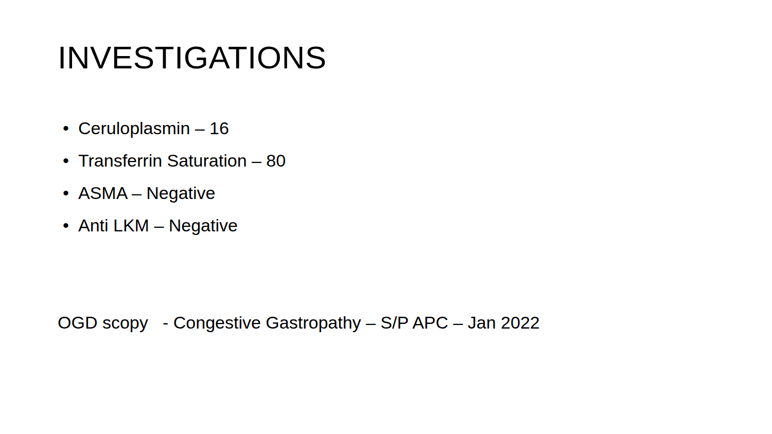INVESTIGATIONS
Ceruloplasmin – 16
Transferrin Saturation – 80
ASMA – Negative
Anti LKM – Negative
OGD scopy - Congestive Gastropathy – S/P APC – Jan 2022